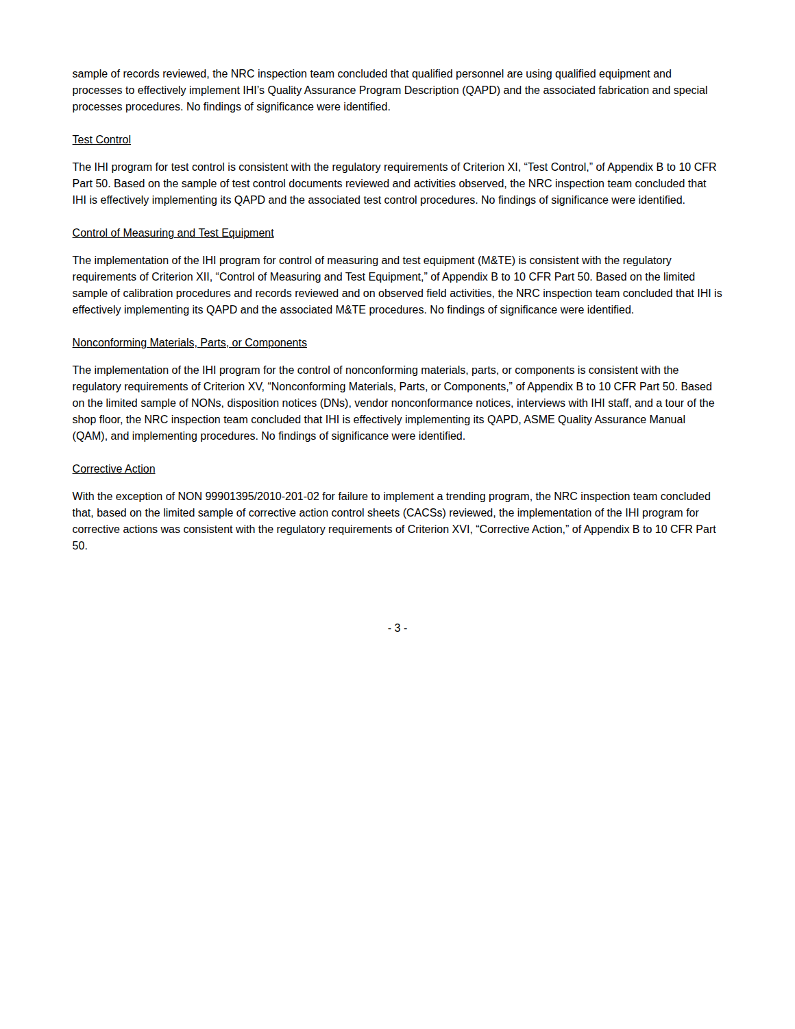sample of records reviewed, the NRC inspection team concluded that qualified personnel are using qualified equipment and processes to effectively implement IHI’s Quality Assurance Program Description (QAPD) and the associated fabrication and special processes procedures. No findings of significance were identified.
Test Control
The IHI program for test control is consistent with the regulatory requirements of Criterion XI, “Test Control,” of Appendix B to 10 CFR Part 50. Based on the sample of test control documents reviewed and activities observed, the NRC inspection team concluded that IHI is effectively implementing its QAPD and the associated test control procedures. No findings of significance were identified.
Control of Measuring and Test Equipment
The implementation of the IHI program for control of measuring and test equipment (M&TE) is consistent with the regulatory requirements of Criterion XII, “Control of Measuring and Test Equipment,” of Appendix B to 10 CFR Part 50. Based on the limited sample of calibration procedures and records reviewed and on observed field activities, the NRC inspection team concluded that IHI is effectively implementing its QAPD and the associated M&TE procedures. No findings of significance were identified.
Nonconforming Materials, Parts, or Components
The implementation of the IHI program for the control of nonconforming materials, parts, or components is consistent with the regulatory requirements of Criterion XV, “Nonconforming Materials, Parts, or Components,” of Appendix B to 10 CFR Part 50. Based on the limited sample of NONs, disposition notices (DNs), vendor nonconformance notices, interviews with IHI staff, and a tour of the shop floor, the NRC inspection team concluded that IHI is effectively implementing its QAPD, ASME Quality Assurance Manual (QAM), and implementing procedures. No findings of significance were identified.
Corrective Action
With the exception of NON 99901395/2010-201-02 for failure to implement a trending program, the NRC inspection team concluded that, based on the limited sample of corrective action control sheets (CACSs) reviewed, the implementation of the IHI program for corrective actions was consistent with the regulatory requirements of Criterion XVI, “Corrective Action,” of Appendix B to 10 CFR Part 50.
- 3 -